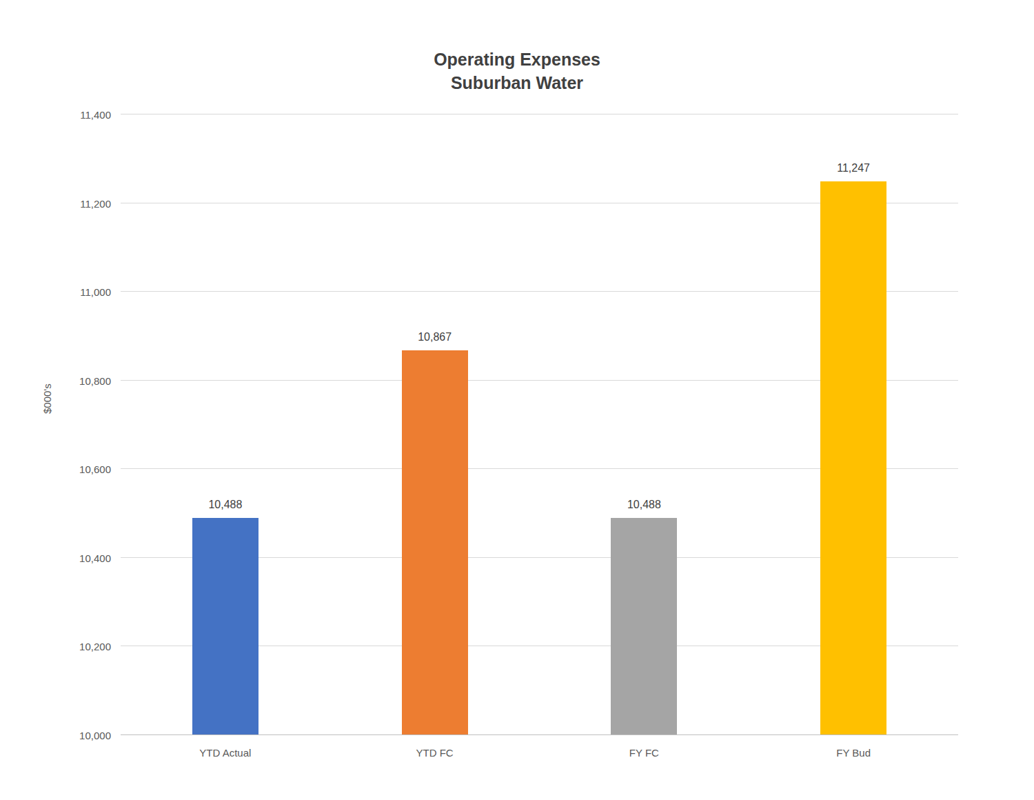Operating Expenses
Suburban Water
$000's
11,400
11,200
11,000
10,800
10,600
10,400
10,200
10,000
10,488
YTD Actual
10,867
YTD FC
10,488
FY FC
11,247
FY Bud
Operating Expenses — Suburban Water ($000's)
| Measure | Value |
| --- | --- |
| YTD Actual | 10,488 |
| YTD FC | 10,867 |
| FY FC | 10,488 |
| FY Bud | 11,247 |